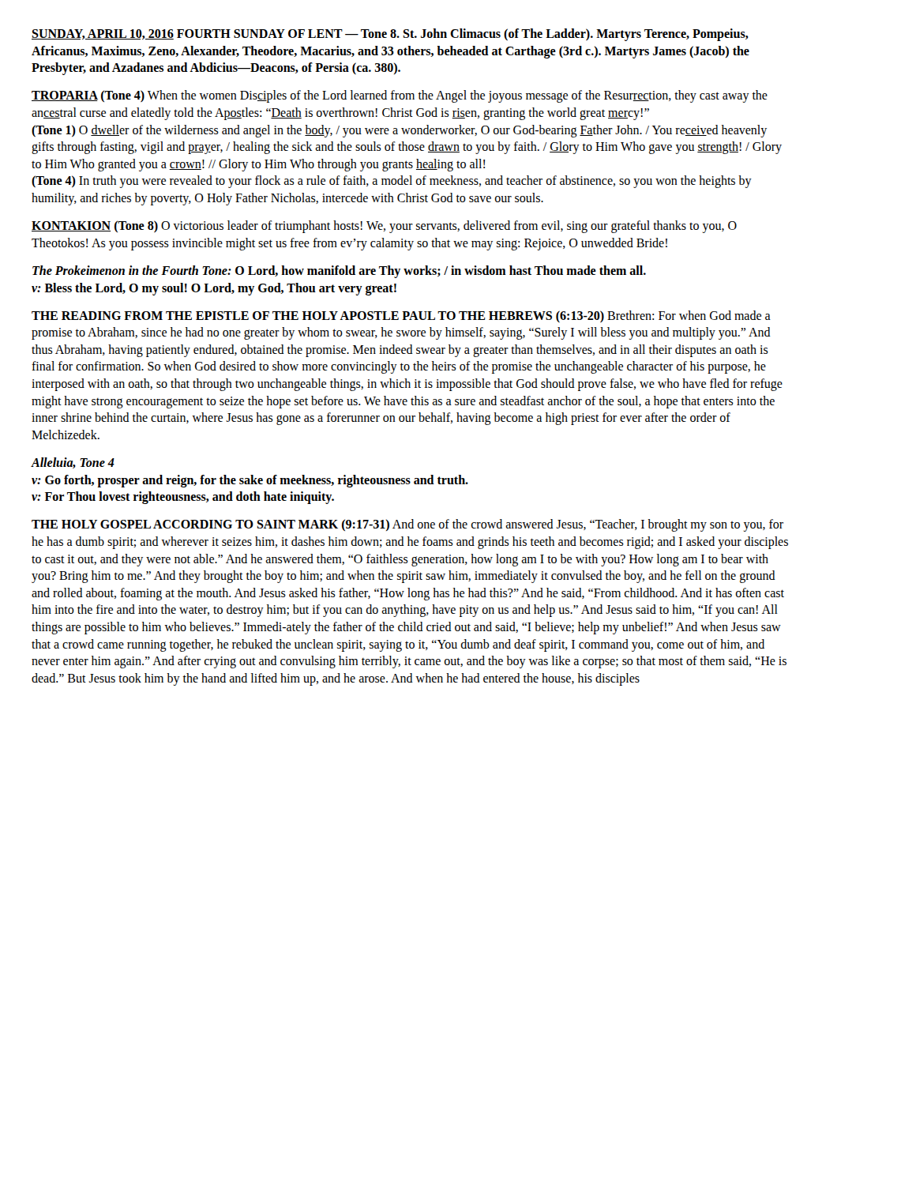SUNDAY, APRIL 10, 2016 FOURTH SUNDAY OF LENT — Tone 8. St. John Climacus (of The Ladder). Martyrs Terence, Pompeius, Africanus, Maximus, Zeno, Alexander, Theodore, Macarius, and 33 others, beheaded at Carthage (3rd c.). Martyrs James (Jacob) the Presbyter, and Azadanes and Abdicius—Deacons, of Persia (ca. 380).
TROPARIA (Tone 4) When the women Disciples of the Lord learned from the Angel the joyous message of the Resurrection, they cast away the ancestral curse and elatedly told the Apostles: “Death is overthrown! Christ God is risen, granting the world great mercy!”
(Tone 1) O dweller of the wilderness and angel in the body, / you were a wonderworker, O our God-bearing Father John. / You received heavenly gifts through fasting, vigil and prayer, / healing the sick and the souls of those drawn to you by faith. / Glory to Him Who gave you strength! / Glory to Him Who granted you a crown! // Glory to Him Who through you grants healing to all!
(Tone 4) In truth you were revealed to your flock as a rule of faith, a model of meekness, and teacher of abstinence, so you won the heights by humility, and riches by poverty, O Holy Father Nicholas, intercede with Christ God to save our souls.
KONTAKION (Tone 8) O victorious leader of triumphant hosts! We, your servants, delivered from evil, sing our grateful thanks to you, O Theotokos! As you possess invincible might set us free from ev’ry calamity so that we may sing: Rejoice, O unwedded Bride!
The Prokeimenon in the Fourth Tone: O Lord, how manifold are Thy works; / in wisdom hast Thou made them all.
v: Bless the Lord, O my soul! O Lord, my God, Thou art very great!
THE READING FROM THE EPISTLE OF THE HOLY APOSTLE PAUL TO THE HEBREWS (6:13-20) Brethren: For when God made a promise to Abraham, since he had no one greater by whom to swear, he swore by himself, saying, “Surely I will bless you and multiply you.” And thus Abraham, having patiently endured, obtained the promise. Men indeed swear by a greater than themselves, and in all their disputes an oath is final for confirmation. So when God desired to show more convincingly to the heirs of the promise the unchangeable character of his purpose, he interposed with an oath, so that through two unchangeable things, in which it is impossible that God should prove false, we who have fled for refuge might have strong encouragement to seize the hope set before us. We have this as a sure and steadfast anchor of the soul, a hope that enters into the inner shrine behind the curtain, where Jesus has gone as a forerunner on our behalf, having become a high priest for ever after the order of Melchizedek.
Alleluia, Tone 4
v: Go forth, prosper and reign, for the sake of meekness, righteousness and truth.
v: For Thou lovest righteousness, and doth hate iniquity.
THE HOLY GOSPEL ACCORDING TO SAINT MARK (9:17-31) And one of the crowd answered Jesus, “Teacher, I brought my son to you, for he has a dumb spirit; and wherever it seizes him, it dashes him down; and he foams and grinds his teeth and becomes rigid; and I asked your disciples to cast it out, and they were not able.” And he answered them, “O faithless generation, how long am I to be with you? How long am I to bear with you? Bring him to me.” And they brought the boy to him; and when the spirit saw him, immediately it convulsed the boy, and he fell on the ground and rolled about, foaming at the mouth. And Jesus asked his father, “How long has he had this?” And he said, “From childhood. And it has often cast him into the fire and into the water, to destroy him; but if you can do anything, have pity on us and help us.” And Jesus said to him, “If you can! All things are possible to him who believes.” Immedi-ately the father of the child cried out and said, “I believe; help my unbelief!” And when Jesus saw that a crowd came running together, he rebuked the unclean spirit, saying to it, “You dumb and deaf spirit, I command you, come out of him, and never enter him again.” And after crying out and convulsing him terribly, it came out, and the boy was like a corpse; so that most of them said, “He is dead.” But Jesus took him by the hand and lifted him up, and he arose. And when he had entered the house, his disciples